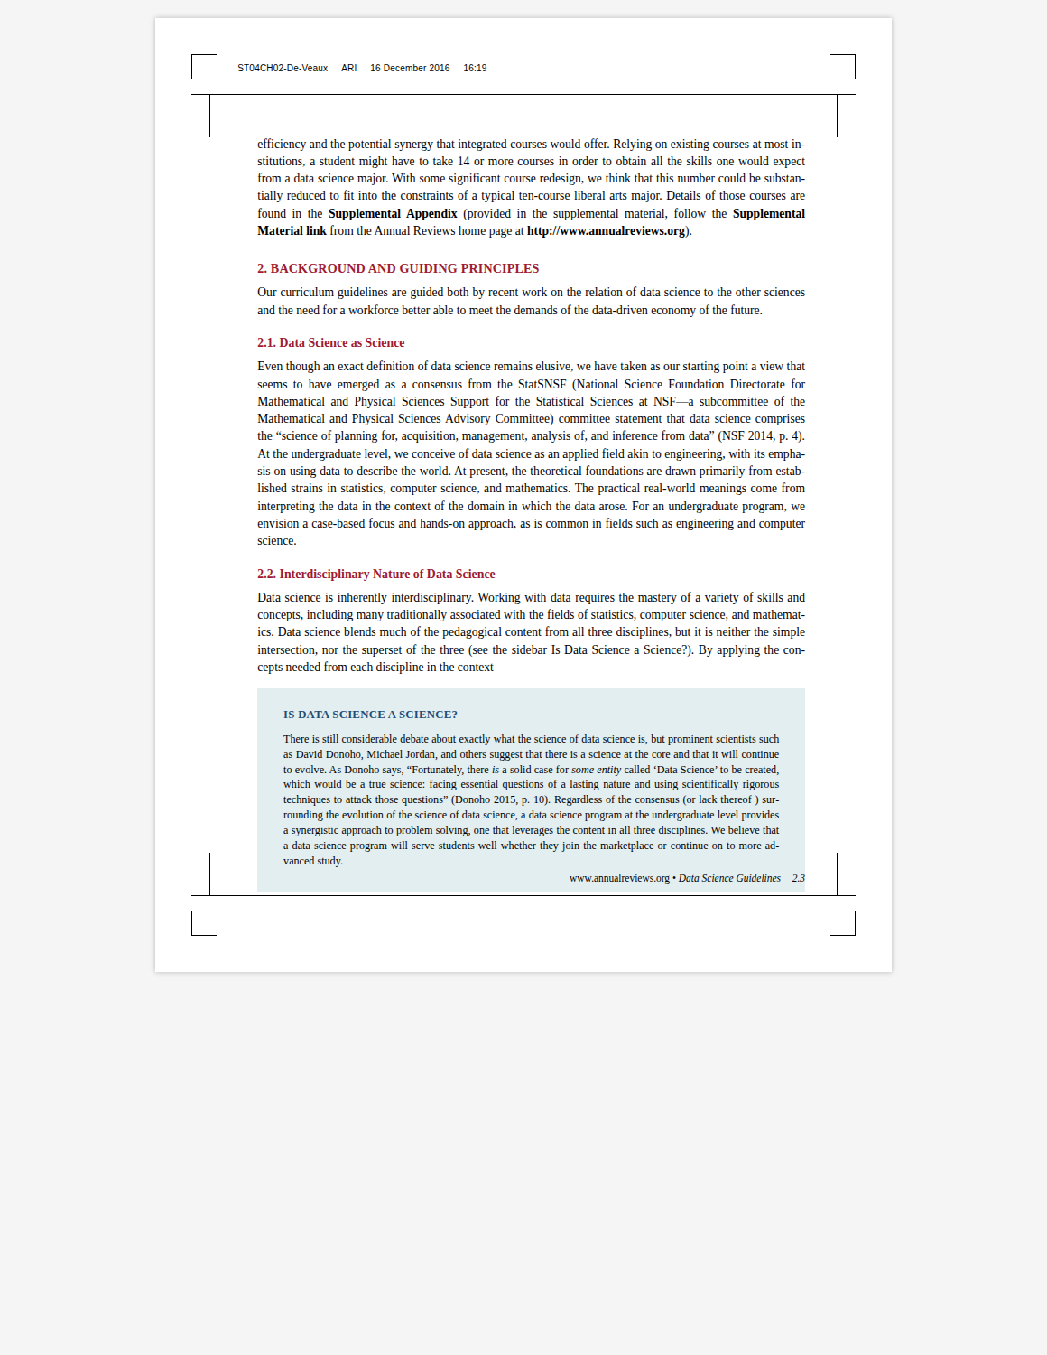ST04CH02-De-Veaux ARI 16 December 2016 16:19
efficiency and the potential synergy that integrated courses would offer. Relying on existing courses at most institutions, a student might have to take 14 or more courses in order to obtain all the skills one would expect from a data science major. With some significant course redesign, we think that this number could be substantially reduced to fit into the constraints of a typical ten-course liberal arts major. Details of those courses are found in the Supplemental Appendix (provided in the supplemental material, follow the Supplemental Material link from the Annual Reviews home page at http://www.annualreviews.org).
2. BACKGROUND AND GUIDING PRINCIPLES
Our curriculum guidelines are guided both by recent work on the relation of data science to the other sciences and the need for a workforce better able to meet the demands of the data-driven economy of the future.
2.1. Data Science as Science
Even though an exact definition of data science remains elusive, we have taken as our starting point a view that seems to have emerged as a consensus from the StatSNSF (National Science Foundation Directorate for Mathematical and Physical Sciences Support for the Statistical Sciences at NSF—a subcommittee of the Mathematical and Physical Sciences Advisory Committee) committee statement that data science comprises the “science of planning for, acquisition, management, analysis of, and inference from data” (NSF 2014, p. 4). At the undergraduate level, we conceive of data science as an applied field akin to engineering, with its emphasis on using data to describe the world. At present, the theoretical foundations are drawn primarily from established strains in statistics, computer science, and mathematics. The practical real-world meanings come from interpreting the data in the context of the domain in which the data arose. For an undergraduate program, we envision a case-based focus and hands-on approach, as is common in fields such as engineering and computer science.
2.2. Interdisciplinary Nature of Data Science
Data science is inherently interdisciplinary. Working with data requires the mastery of a variety of skills and concepts, including many traditionally associated with the fields of statistics, computer science, and mathematics. Data science blends much of the pedagogical content from all three disciplines, but it is neither the simple intersection, nor the superset of the three (see the sidebar Is Data Science a Science?). By applying the concepts needed from each discipline in the context
IS DATA SCIENCE A SCIENCE?
There is still considerable debate about exactly what the science of data science is, but prominent scientists such as David Donoho, Michael Jordan, and others suggest that there is a science at the core and that it will continue to evolve. As Donoho says, “Fortunately, there is a solid case for some entity called ‘Data Science’ to be created, which would be a true science: facing essential questions of a lasting nature and using scientifically rigorous techniques to attack those questions” (Donoho 2015, p. 10). Regardless of the consensus (or lack thereof ) surrounding the evolution of the science of data science, a data science program at the undergraduate level provides a synergistic approach to problem solving, one that leverages the content in all three disciplines. We believe that a data science program will serve students well whether they join the marketplace or continue on to more advanced study.
www.annualreviews.org • Data Science Guidelines2.3